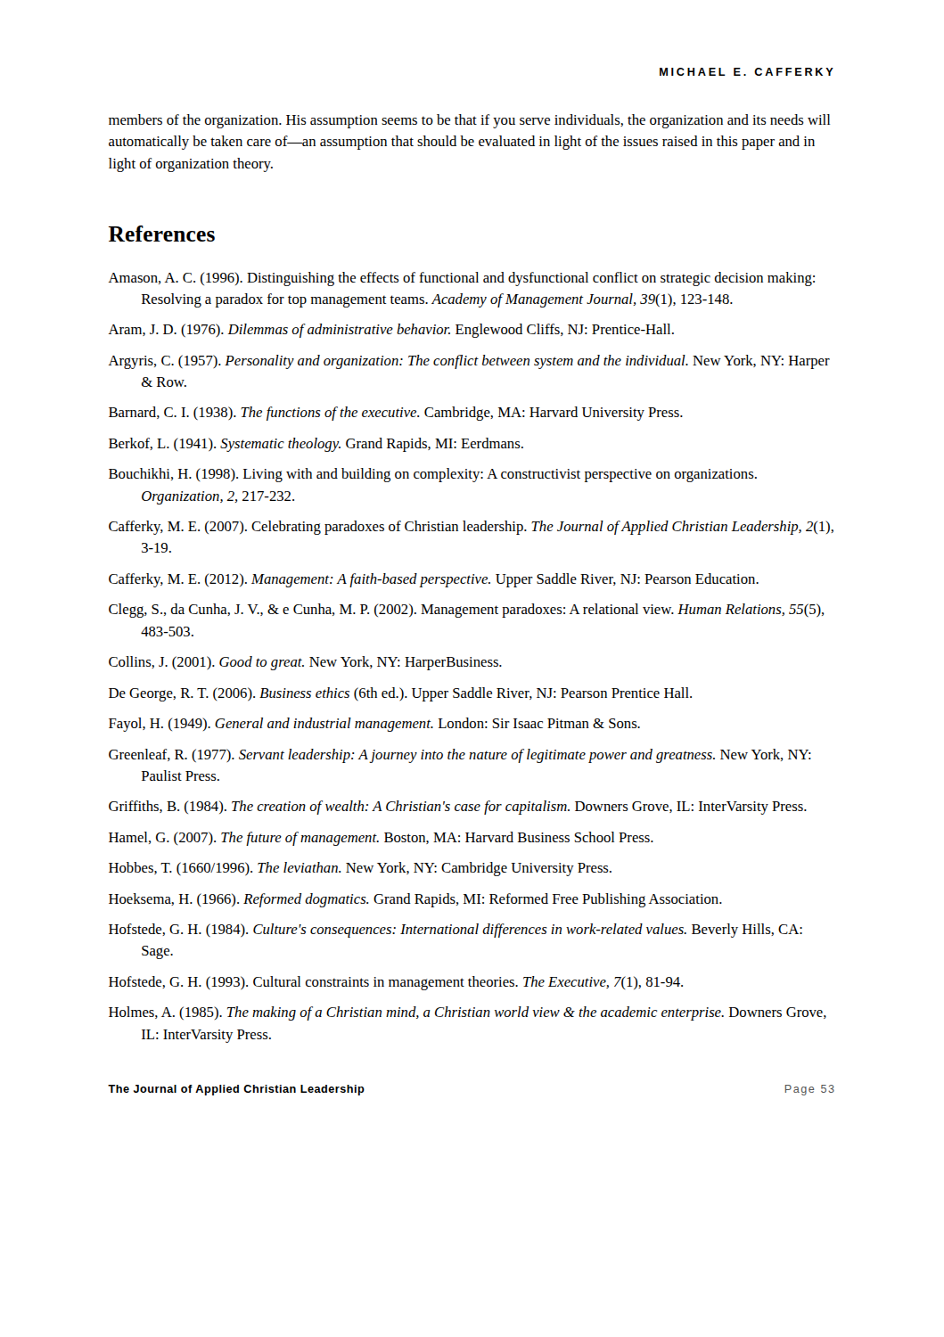Michael E. Cafferky
members of the organization. His assumption seems to be that if you serve individuals, the organization and its needs will automatically be taken care of—an assumption that should be evaluated in light of the issues raised in this paper and in light of organization theory.
References
Amason, A. C. (1996). Distinguishing the effects of functional and dysfunctional conflict on strategic decision making: Resolving a paradox for top management teams. Academy of Management Journal, 39(1), 123-148.
Aram, J. D. (1976). Dilemmas of administrative behavior. Englewood Cliffs, NJ: Prentice-Hall.
Argyris, C. (1957). Personality and organization: The conflict between system and the individual. New York, NY: Harper & Row.
Barnard, C. I. (1938). The functions of the executive. Cambridge, MA: Harvard University Press.
Berkof, L. (1941). Systematic theology. Grand Rapids, MI: Eerdmans.
Bouchikhi, H. (1998). Living with and building on complexity: A constructivist perspective on organizations. Organization, 2, 217-232.
Cafferky, M. E. (2007). Celebrating paradoxes of Christian leadership. The Journal of Applied Christian Leadership, 2(1), 3-19.
Cafferky, M. E. (2012). Management: A faith-based perspective. Upper Saddle River, NJ: Pearson Education.
Clegg, S., da Cunha, J. V., & e Cunha, M. P. (2002). Management paradoxes: A relational view. Human Relations, 55(5), 483-503.
Collins, J. (2001). Good to great. New York, NY: HarperBusiness.
De George, R. T. (2006). Business ethics (6th ed.). Upper Saddle River, NJ: Pearson Prentice Hall.
Fayol, H. (1949). General and industrial management. London: Sir Isaac Pitman & Sons.
Greenleaf, R. (1977). Servant leadership: A journey into the nature of legitimate power and greatness. New York, NY: Paulist Press.
Griffiths, B. (1984). The creation of wealth: A Christian's case for capitalism. Downers Grove, IL: InterVarsity Press.
Hamel, G. (2007). The future of management. Boston, MA: Harvard Business School Press.
Hobbes, T. (1660/1996). The leviathan. New York, NY: Cambridge University Press.
Hoeksema, H. (1966). Reformed dogmatics. Grand Rapids, MI: Reformed Free Publishing Association.
Hofstede, G. H. (1984). Culture's consequences: International differences in work-related values. Beverly Hills, CA: Sage.
Hofstede, G. H. (1993). Cultural constraints in management theories. The Executive, 7(1), 81-94.
Holmes, A. (1985). The making of a Christian mind, a Christian world view & the academic enterprise. Downers Grove, IL: InterVarsity Press.
The Journal of Applied Christian Leadership Page 53